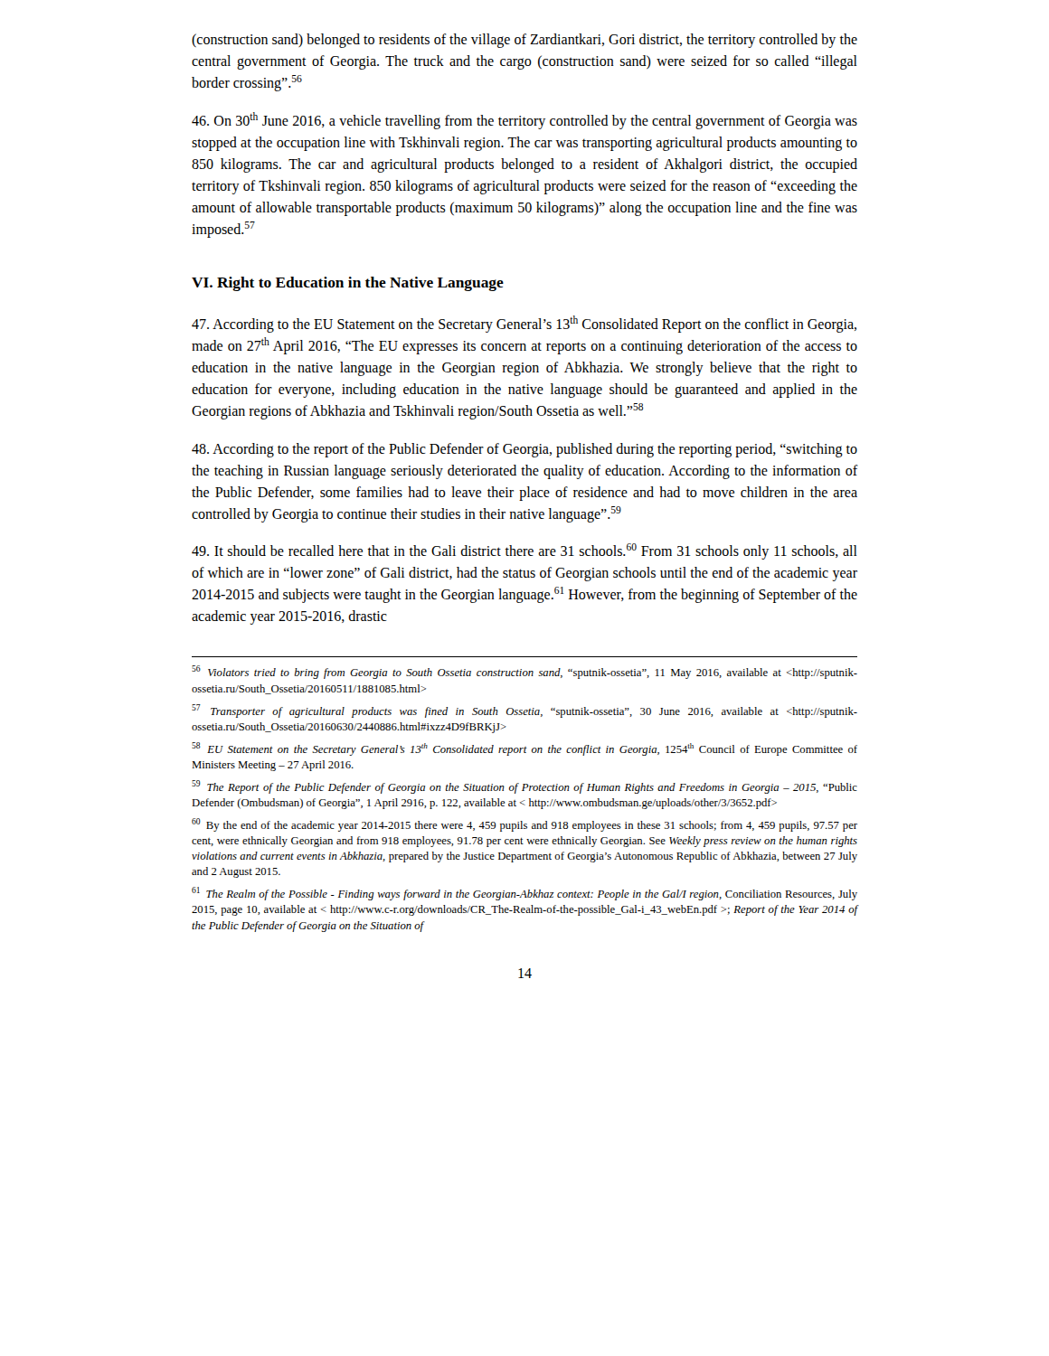(construction sand) belonged to residents of the village of Zardiantkari, Gori district, the territory controlled by the central government of Georgia. The truck and the cargo (construction sand) were seized for so called “illegal border crossing”.56
46. On 30th June 2016, a vehicle travelling from the territory controlled by the central government of Georgia was stopped at the occupation line with Tskhinvali region. The car was transporting agricultural products amounting to 850 kilograms. The car and agricultural products belonged to a resident of Akhalgori district, the occupied territory of Tkshinvali region. 850 kilograms of agricultural products were seized for the reason of “exceeding the amount of allowable transportable products (maximum 50 kilograms)” along the occupation line and the fine was imposed.57
VI. Right to Education in the Native Language
47. According to the EU Statement on the Secretary General’s 13th Consolidated Report on the conflict in Georgia, made on 27th April 2016, “The EU expresses its concern at reports on a continuing deterioration of the access to education in the native language in the Georgian region of Abkhazia. We strongly believe that the right to education for everyone, including education in the native language should be guaranteed and applied in the Georgian regions of Abkhazia and Tskhinvali region/South Ossetia as well.”58
48. According to the report of the Public Defender of Georgia, published during the reporting period, “switching to the teaching in Russian language seriously deteriorated the quality of education. According to the information of the Public Defender, some families had to leave their place of residence and had to move children in the area controlled by Georgia to continue their studies in their native language”.59
49. It should be recalled here that in the Gali district there are 31 schools.60 From 31 schools only 11 schools, all of which are in “lower zone” of Gali district, had the status of Georgian schools until the end of the academic year 2014-2015 and subjects were taught in the Georgian language.61 However, from the beginning of September of the academic year 2015-2016, drastic
56 Violators tried to bring from Georgia to South Ossetia construction sand, “sputnik-ossetia”, 11 May 2016, available at <http://sputnik-ossetia.ru/South_Ossetia/20160511/1881085.html>
57 Transporter of agricultural products was fined in South Ossetia, “sputnik-ossetia”, 30 June 2016, available at <http://sputnik-ossetia.ru/South_Ossetia/20160630/2440886.html#ixzz4D9fBRKjJ>
58 EU Statement on the Secretary General’s 13th Consolidated report on the conflict in Georgia, 1254th Council of Europe Committee of Ministers Meeting – 27 April 2016.
59 The Report of the Public Defender of Georgia on the Situation of Protection of Human Rights and Freedoms in Georgia – 2015, “Public Defender (Ombudsman) of Georgia”, 1 April 2916, p. 122, available at < http://www.ombudsman.ge/uploads/other/3/3652.pdf>
60 By the end of the academic year 2014-2015 there were 4, 459 pupils and 918 employees in these 31 schools; from 4, 459 pupils, 97.57 per cent, were ethnically Georgian and from 918 employees, 91.78 per cent were ethnically Georgian. See Weekly press review on the human rights violations and current events in Abkhazia, prepared by the Justice Department of Georgia’s Autonomous Republic of Abkhazia, between 27 July and 2 August 2015.
61 The Realm of the Possible - Finding ways forward in the Georgian-Abkhaz context: People in the Gal/I region, Conciliation Resources, July 2015, page 10, available at < http://www.c-r.org/downloads/CR_The-Realm-of-the-possible_Gal-i_43_webEn.pdf >; Report of the Year 2014 of the Public Defender of Georgia on the Situation of
14